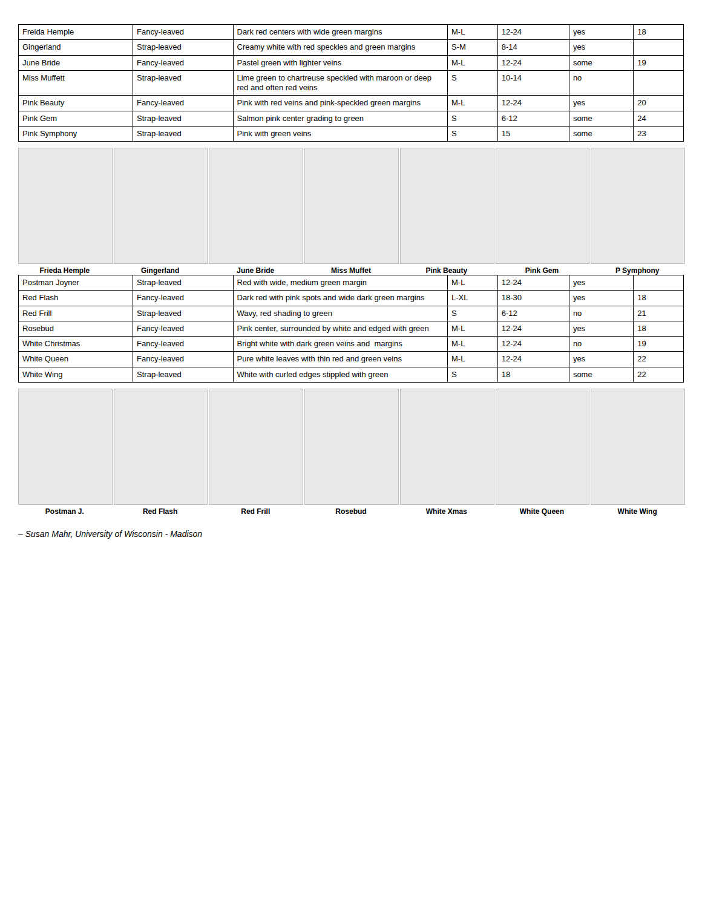| Freida Hemple | Fancy-leaved | Dark red centers with wide green margins | M-L | 12-24 | yes | 18 |
| Gingerland | Strap-leaved | Creamy white with red speckles and green margins | S-M | 8-14 | yes | |
| June Bride | Fancy-leaved | Pastel green with lighter veins | M-L | 12-24 | some | 19 |
| Miss Muffett | Strap-leaved | Lime green to chartreuse speckled with maroon or deep red and often red veins | S | 10-14 | no | |
| Pink Beauty | Fancy-leaved | Pink with red veins and pink-speckled green margins | M-L | 12-24 | yes | 20 |
| Pink Gem | Strap-leaved | Salmon pink center grading to green | S | 6-12 | some | 24 |
| Pink Symphony | Strap-leaved | Pink with green veins | S | 15 | some | 23 |
Frieda Hemple
Gingerland
June Bride
Miss Muffet
Pink Beauty
Pink Gem
P Symphony
| Postman Joyner | Strap-leaved | Red with wide, medium green margin | M-L | 12-24 | yes | |
| Red Flash | Fancy-leaved | Dark red with pink spots and wide dark green margins | L-XL | 18-30 | yes | 18 |
| Red Frill | Strap-leaved | Wavy, red shading to green | S | 6-12 | no | 21 |
| Rosebud | Fancy-leaved | Pink center, surrounded by white and edged with green | M-L | 12-24 | yes | 18 |
| White Christmas | Fancy-leaved | Bright white with dark green veins and margins | M-L | 12-24 | no | 19 |
| White Queen | Fancy-leaved | Pure white leaves with thin red and green veins | M-L | 12-24 | yes | 22 |
| White Wing | Strap-leaved | White with curled edges stippled with green | S | 18 | some | 22 |
Postman J.
Red Flash
Red Frill
Rosebud
White Xmas
White Queen
White Wing
– Susan Mahr, University of Wisconsin - Madison